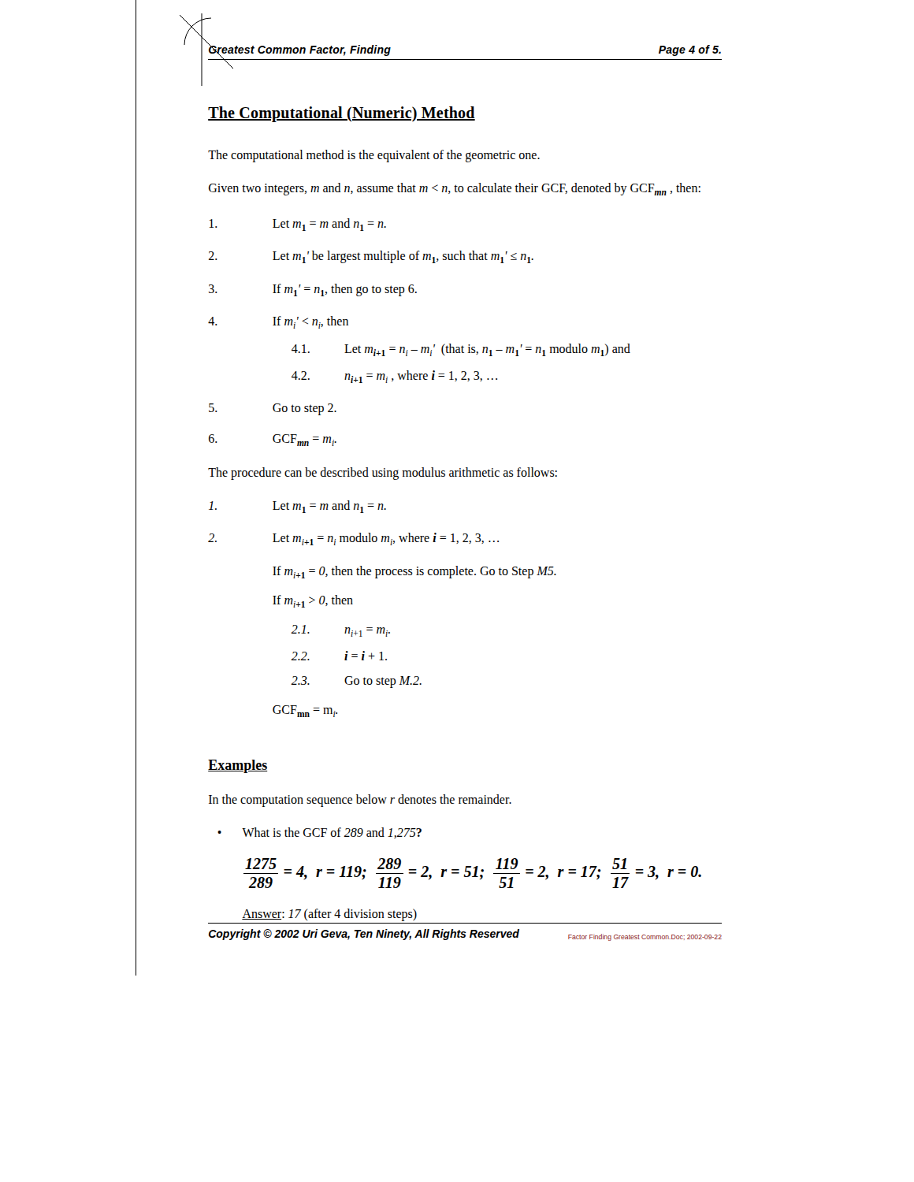Greatest Common Factor, Finding
Page 4 of 5.
The Computational (Numeric) Method
The computational method is the equivalent of the geometric one.
Given two integers, m and n, assume that m < n, to calculate their GCF, denoted by GCFmn , then:
1. Let m1 = m and n1 = n.
2. Let m1' be largest multiple of m1, such that m1' ≤ n1.
3. If m1' = n1, then go to step 6.
4. If mi' < ni, then
4.1. Let mi+1 = ni – mi' (that is, n1 – m1' = n1 modulo m1) and
4.2. ni+1 = mi , where i = 1, 2, 3, …
5. Go to step 2.
6. GCFmn = mi.
The procedure can be described using modulus arithmetic as follows:
1. Let m1 = m and n1 = n.
2. Let mi+1 = ni modulo mi, where i = 1, 2, 3, …
If mi+1 = 0, then the process is complete. Go to Step M5.
If mi+1 > 0, then
2.1. ni+1 = mi.
2.2. i = i + 1.
2.3. Go to step M.2.
GCFmn = mi.
Examples
In the computation sequence below r denotes the remainder.
What is the GCF of 289 and 1,275?
1275289 = 4, r = 119; 289119 = 2, r = 51; 11951 = 2, r = 17; 5117 = 3, r = 0.
Answer: 17 (after 4 division steps)
Copyright © 2002 Uri Geva, Ten Ninety, All Rights Reserved
Factor Finding Greatest Common.Doc; 2002-09-22